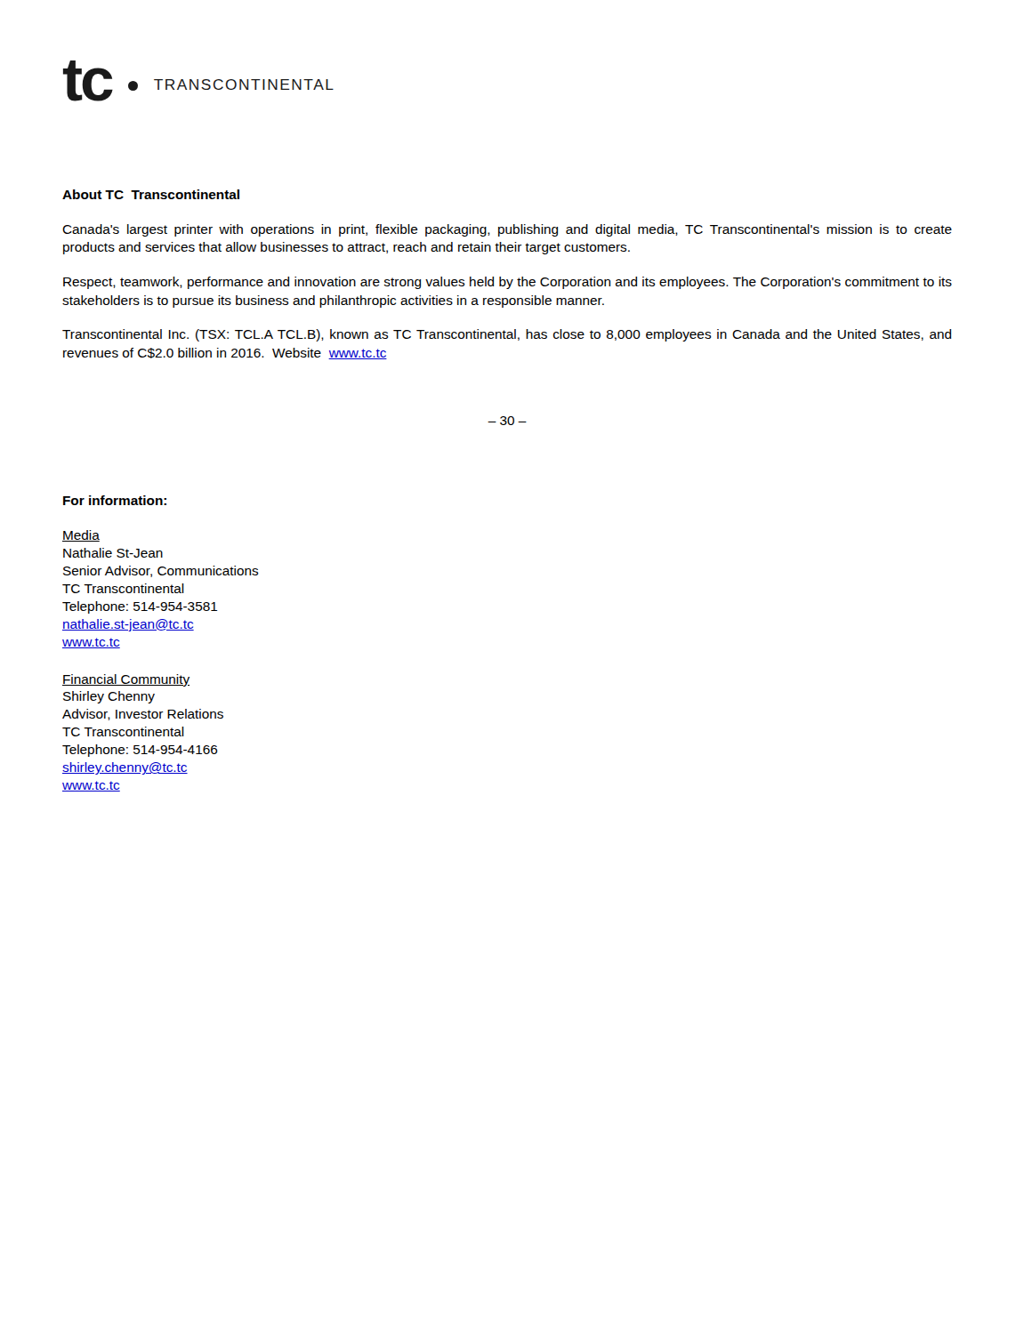tc TRANSCONTINENTAL
About TC Transcontinental
Canada's largest printer with operations in print, flexible packaging, publishing and digital media, TC Transcontinental's mission is to create products and services that allow businesses to attract, reach and retain their target customers.
Respect, teamwork, performance and innovation are strong values held by the Corporation and its employees. The Corporation's commitment to its stakeholders is to pursue its business and philanthropic activities in a responsible manner.
Transcontinental Inc. (TSX: TCL.A TCL.B), known as TC Transcontinental, has close to 8,000 employees in Canada and the United States, and revenues of C$2.0 billion in 2016. Website www.tc.tc
– 30 –
For information:
Media
Nathalie St-Jean
Senior Advisor, Communications
TC Transcontinental
Telephone: 514-954-3581
nathalie.st-jean@tc.tc
www.tc.tc
Financial Community
Shirley Chenny
Advisor, Investor Relations
TC Transcontinental
Telephone: 514-954-4166
shirley.chenny@tc.tc
www.tc.tc